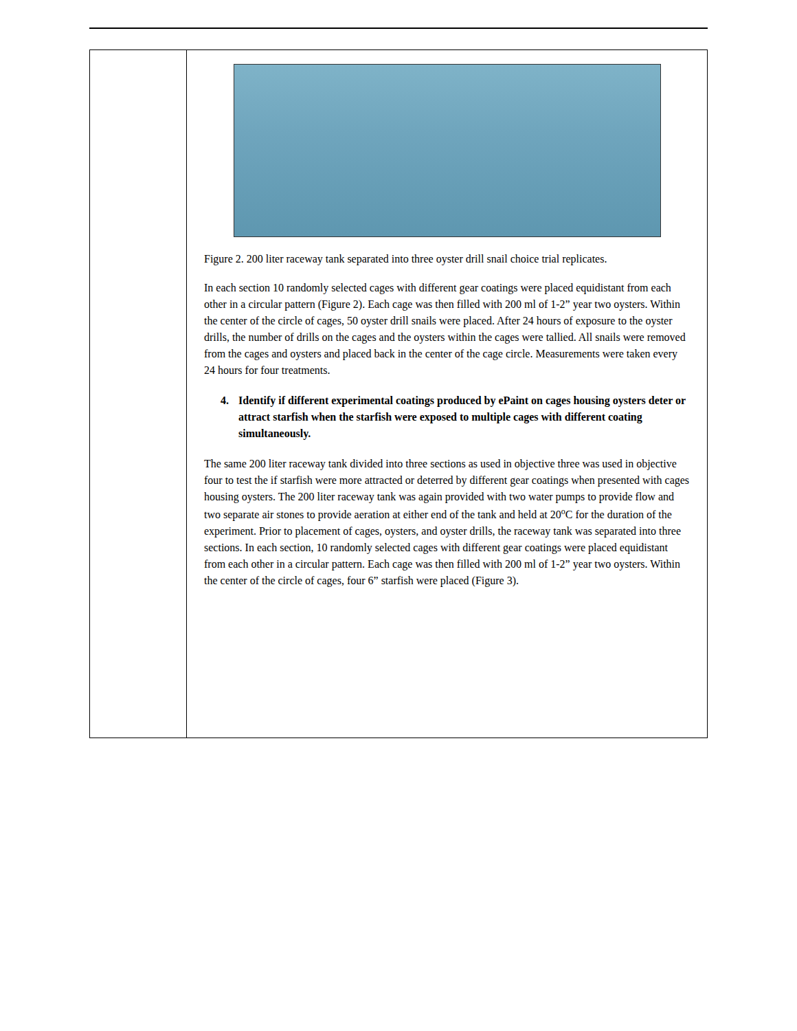Figure 2. 200 liter raceway tank separated into three oyster drill snail choice trial replicates.
In each section 10 randomly selected cages with different gear coatings were placed equidistant from each other in a circular pattern (Figure 2). Each cage was then filled with 200 ml of 1-2” year two oysters. Within the center of the circle of cages, 50 oyster drill snails were placed. After 24 hours of exposure to the oyster drills, the number of drills on the cages and the oysters within the cages were tallied. All snails were removed from the cages and oysters and placed back in the center of the cage circle. Measurements were taken every 24 hours for four treatments.
Identify if different experimental coatings produced by ePaint on cages housing oysters deter or attract starfish when the starfish were exposed to multiple cages with different coating simultaneously.
The same 200 liter raceway tank divided into three sections as used in objective three was used in objective four to test the if starfish were more attracted or deterred by different gear coatings when presented with cages housing oysters. The 200 liter raceway tank was again provided with two water pumps to provide flow and two separate air stones to provide aeration at either end of the tank and held at 20oC for the duration of the experiment. Prior to placement of cages, oysters, and oyster drills, the raceway tank was separated into three sections. In each section, 10 randomly selected cages with different gear coatings were placed equidistant from each other in a circular pattern. Each cage was then filled with 200 ml of 1-2” year two oysters. Within the center of the circle of cages, four 6” starfish were placed (Figure 3).